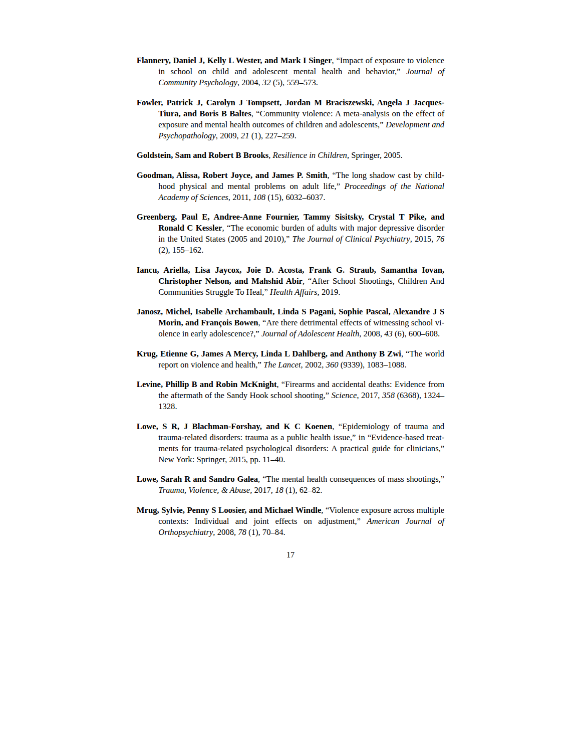Flannery, Daniel J, Kelly L Wester, and Mark I Singer, “Impact of exposure to violence in school on child and adolescent mental health and behavior,” Journal of Community Psychology, 2004, 32 (5), 559–573.
Fowler, Patrick J, Carolyn J Tompsett, Jordan M Braciszewski, Angela J Jacques-Tiura, and Boris B Baltes, “Community violence: A meta-analysis on the effect of exposure and mental health outcomes of children and adolescents,” Development and Psychopathology, 2009, 21 (1), 227–259.
Goldstein, Sam and Robert B Brooks, Resilience in Children, Springer, 2005.
Goodman, Alissa, Robert Joyce, and James P. Smith, “The long shadow cast by childhood physical and mental problems on adult life,” Proceedings of the National Academy of Sciences, 2011, 108 (15), 6032–6037.
Greenberg, Paul E, Andree-Anne Fournier, Tammy Sisitsky, Crystal T Pike, and Ronald C Kessler, “The economic burden of adults with major depressive disorder in the United States (2005 and 2010),” The Journal of Clinical Psychiatry, 2015, 76 (2), 155–162.
Iancu, Ariella, Lisa Jaycox, Joie D. Acosta, Frank G. Straub, Samantha Iovan, Christopher Nelson, and Mahshid Abir, “After School Shootings, Children And Communities Struggle To Heal,” Health Affairs, 2019.
Janosz, Michel, Isabelle Archambault, Linda S Pagani, Sophie Pascal, Alexandre J S Morin, and François Bowen, “Are there detrimental effects of witnessing school violence in early adolescence?,” Journal of Adolescent Health, 2008, 43 (6), 600–608.
Krug, Etienne G, James A Mercy, Linda L Dahlberg, and Anthony B Zwi, “The world report on violence and health,” The Lancet, 2002, 360 (9339), 1083–1088.
Levine, Phillip B and Robin McKnight, “Firearms and accidental deaths: Evidence from the aftermath of the Sandy Hook school shooting,” Science, 2017, 358 (6368), 1324–1328.
Lowe, S R, J Blachman-Forshay, and K C Koenen, “Epidemiology of trauma and trauma-related disorders: trauma as a public health issue,” in “Evidence-based treatments for trauma-related psychological disorders: A practical guide for clinicians,” New York: Springer, 2015, pp. 11–40.
Lowe, Sarah R and Sandro Galea, “The mental health consequences of mass shootings,” Trauma, Violence, & Abuse, 2017, 18 (1), 62–82.
Mrug, Sylvie, Penny S Loosier, and Michael Windle, “Violence exposure across multiple contexts: Individual and joint effects on adjustment,” American Journal of Orthopsychiatry, 2008, 78 (1), 70–84.
17